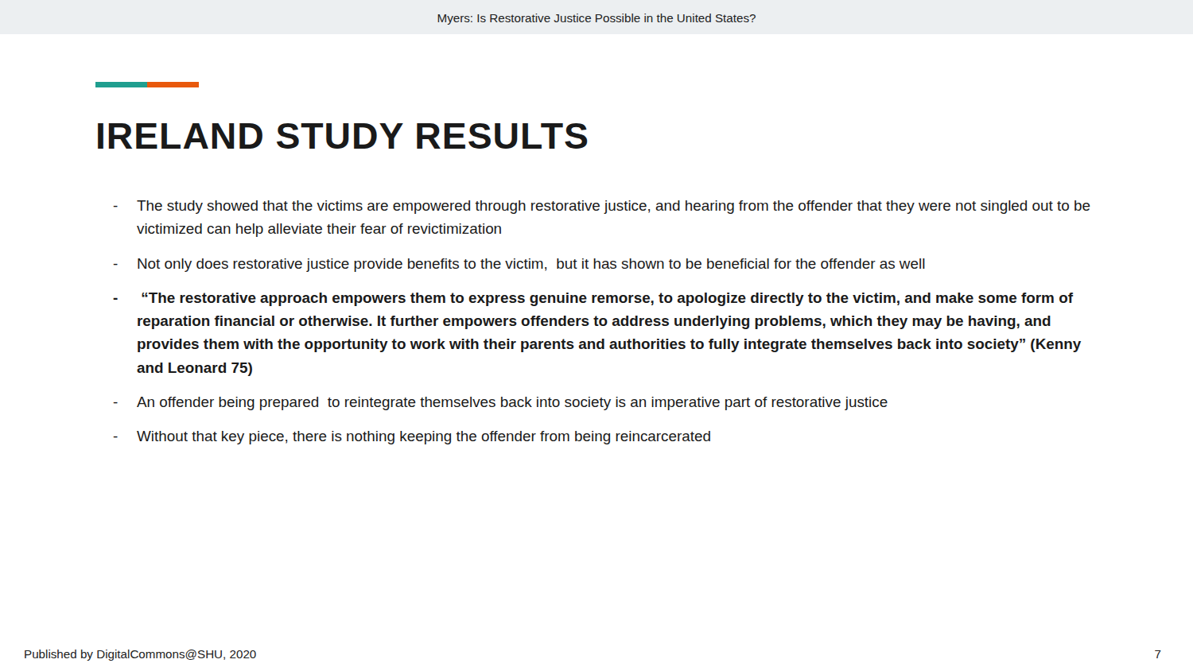Myers: Is Restorative Justice Possible in the United States?
IRELAND STUDY RESULTS
The study showed that the victims are empowered through restorative justice, and hearing from the offender that they were not singled out to be victimized can help alleviate their fear of revictimization
Not only does restorative justice provide benefits to the victim, but it has shown to be beneficial for the offender as well
“The restorative approach empowers them to express genuine remorse, to apologize directly to the victim, and make some form of reparation financial or otherwise. It further empowers offenders to address underlying problems, which they may be having, and provides them with the opportunity to work with their parents and authorities to fully integrate themselves back into society” (Kenny and Leonard 75)
An offender being prepared to reintegrate themselves back into society is an imperative part of restorative justice
Without that key piece, there is nothing keeping the offender from being reincarcerated
Published by DigitalCommons@SHU, 2020
7